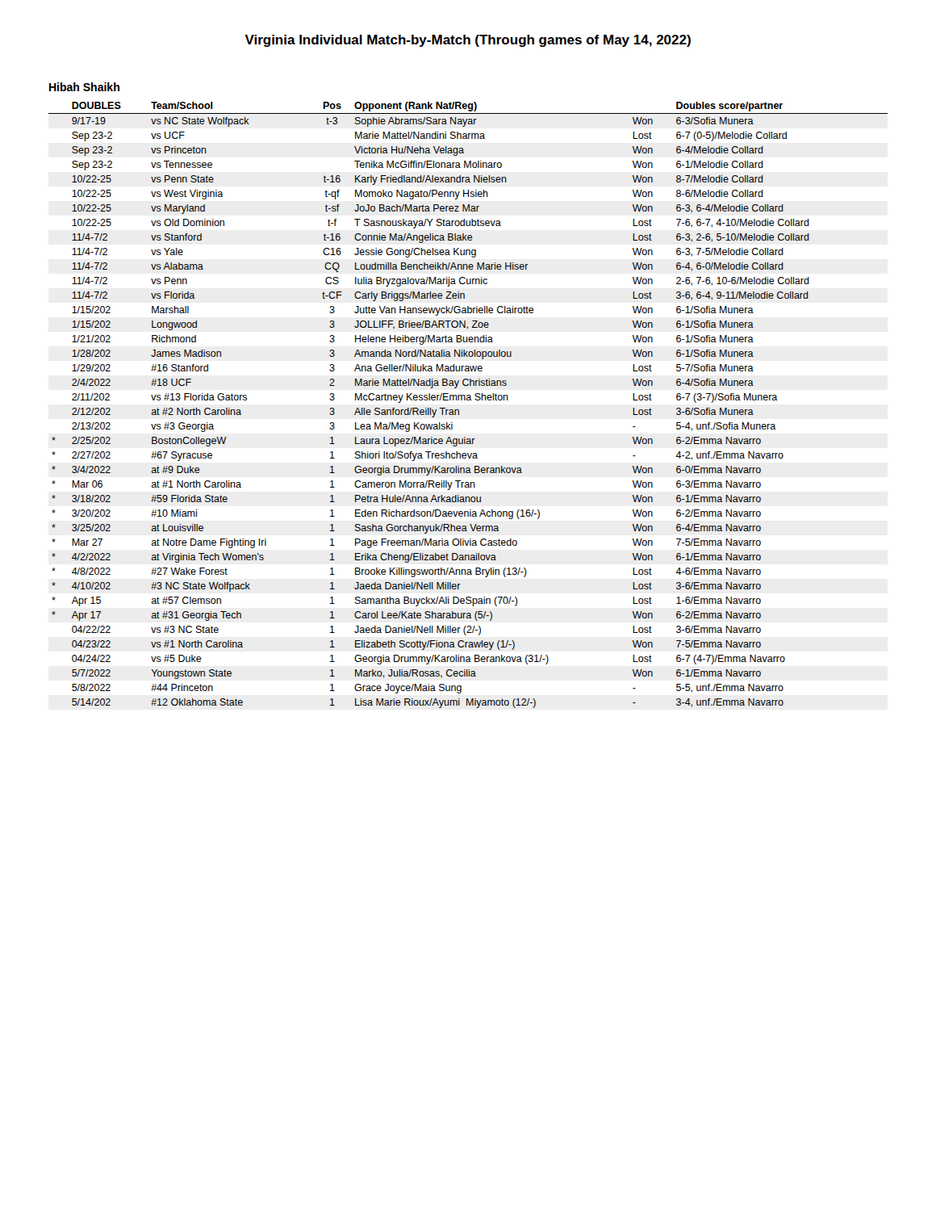Virginia Individual Match-by-Match (Through games of May 14, 2022)
Hibah Shaikh
| | DOUBLES | Team/School | Pos | Opponent (Rank Nat/Reg) | | Doubles score/partner |
| --- | --- | --- | --- | --- | --- | --- |
| | 9/17-19 | vs NC State Wolfpack | t-3 | Sophie Abrams/Sara Nayar | Won | 6-3/Sofia Munera |
| | Sep 23-2 | vs UCF | | Marie Mattel/Nandini Sharma | Lost | 6-7 (0-5)/Melodie Collard |
| | Sep 23-2 | vs Princeton | | Victoria Hu/Neha Velaga | Won | 6-4/Melodie Collard |
| | Sep 23-2 | vs Tennessee | | Tenika McGiffin/Elonara Molinaro | Won | 6-1/Melodie Collard |
| | 10/22-25 | vs Penn State | t-16 | Karly Friedland/Alexandra Nielsen | Won | 8-7/Melodie Collard |
| | 10/22-25 | vs West Virginia | t-qf | Momoko Nagato/Penny Hsieh | Won | 8-6/Melodie Collard |
| | 10/22-25 | vs Maryland | t-sf | JoJo Bach/Marta Perez Mar | Won | 6-3, 6-4/Melodie Collard |
| | 10/22-25 | vs Old Dominion | t-f | T Sasnouskaya/Y Starodubtseva | Lost | 7-6, 6-7, 4-10/Melodie Collard |
| | 11/4-7/2 | vs Stanford | t-16 | Connie Ma/Angelica Blake | Lost | 6-3, 2-6, 5-10/Melodie Collard |
| | 11/4-7/2 | vs Yale | C16 | Jessie Gong/Chelsea Kung | Won | 6-3, 7-5/Melodie Collard |
| | 11/4-7/2 | vs Alabama | CQ | Loudmilla Bencheikh/Anne Marie Hiser | Won | 6-4, 6-0/Melodie Collard |
| | 11/4-7/2 | vs Penn | CS | Iulia Bryzgalova/Marija Curnic | Won | 2-6, 7-6, 10-6/Melodie Collard |
| | 11/4-7/2 | vs Florida | t-CF | Carly Briggs/Marlee Zein | Lost | 3-6, 6-4, 9-11/Melodie Collard |
| | 1/15/202 | Marshall | 3 | Jutte Van Hansewyck/Gabrielle Clairotte | Won | 6-1/Sofia Munera |
| | 1/15/202 | Longwood | 3 | JOLLIFF, Briee/BARTON, Zoe | Won | 6-1/Sofia Munera |
| | 1/21/202 | Richmond | 3 | Helene Heiberg/Marta Buendia | Won | 6-1/Sofia Munera |
| | 1/28/202 | James Madison | 3 | Amanda Nord/Natalia Nikolopoulou | Won | 6-1/Sofia Munera |
| | 1/29/202 | #16 Stanford | 3 | Ana Geller/Niluka Madurawe | Lost | 5-7/Sofia Munera |
| | 2/4/2022 | #18 UCF | 2 | Marie Mattel/Nadja Bay Christians | Won | 6-4/Sofia Munera |
| | 2/11/202 | vs #13 Florida Gators | 3 | McCartney Kessler/Emma Shelton | Lost | 6-7 (3-7)/Sofia Munera |
| | 2/12/202 | at #2 North Carolina | 3 | Alle Sanford/Reilly Tran | Lost | 3-6/Sofia Munera |
| | 2/13/202 | vs #3 Georgia | 3 | Lea Ma/Meg Kowalski | - | 5-4, unf./Sofia Munera |
| * | 2/25/202 | BostonCollegeW | 1 | Laura Lopez/Marice Aguiar | Won | 6-2/Emma Navarro |
| * | 2/27/202 | #67 Syracuse | 1 | Shiori Ito/Sofya Treshcheva | - | 4-2, unf./Emma Navarro |
| * | 3/4/2022 | at #9 Duke | 1 | Georgia Drummy/Karolina Berankova | Won | 6-0/Emma Navarro |
| * | Mar 06 | at #1 North Carolina | 1 | Cameron Morra/Reilly Tran | Won | 6-3/Emma Navarro |
| * | 3/18/202 | #59 Florida State | 1 | Petra Hule/Anna Arkadianou | Won | 6-1/Emma Navarro |
| * | 3/20/202 | #10 Miami | 1 | Eden Richardson/Daevenia Achong (16/-) | Won | 6-2/Emma Navarro |
| * | 3/25/202 | at Louisville | 1 | Sasha Gorchanyuk/Rhea Verma | Won | 6-4/Emma Navarro |
| * | Mar 27 | at Notre Dame Fighting Iri | 1 | Page Freeman/Maria Olivia Castedo | Won | 7-5/Emma Navarro |
| * | 4/2/2022 | at Virginia Tech Women's | 1 | Erika Cheng/Elizabet Danailova | Won | 6-1/Emma Navarro |
| * | 4/8/2022 | #27 Wake Forest | 1 | Brooke Killingsworth/Anna Brylin (13/-) | Lost | 4-6/Emma Navarro |
| * | 4/10/202 | #3 NC State Wolfpack | 1 | Jaeda Daniel/Nell Miller | Lost | 3-6/Emma Navarro |
| * | Apr 15 | at #57 Clemson | 1 | Samantha Buyckx/Ali DeSpain (70/-) | Lost | 1-6/Emma Navarro |
| * | Apr 17 | at #31 Georgia Tech | 1 | Carol Lee/Kate Sharabura (5/-) | Won | 6-2/Emma Navarro |
| | 04/22/22 | vs #3 NC State | 1 | Jaeda Daniel/Nell Miller (2/-) | Lost | 3-6/Emma Navarro |
| | 04/23/22 | vs #1 North Carolina | 1 | Elizabeth Scotty/Fiona Crawley (1/-) | Won | 7-5/Emma Navarro |
| | 04/24/22 | vs #5 Duke | 1 | Georgia Drummy/Karolina Berankova (31/-) | Lost | 6-7 (4-7)/Emma Navarro |
| | 5/7/2022 | Youngstown State | 1 | Marko, Julia/Rosas, Cecilia | Won | 6-1/Emma Navarro |
| | 5/8/2022 | #44 Princeton | 1 | Grace Joyce/Maia Sung | - | 5-5, unf./Emma Navarro |
| | 5/14/202 | #12 Oklahoma State | 1 | Lisa Marie Rioux/Ayumi Miyamoto (12/-) | - | 3-4, unf./Emma Navarro |